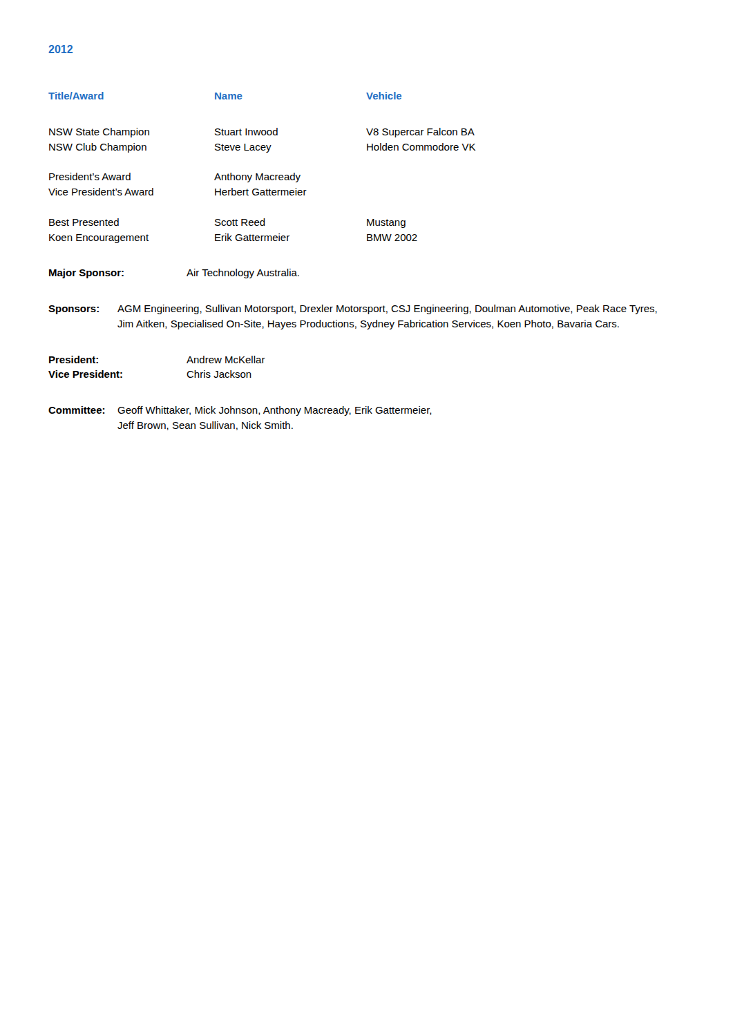2012
| Title/Award | Name | Vehicle |
| --- | --- | --- |
| NSW State Champion | Stuart Inwood | V8 Supercar Falcon BA |
| NSW Club Champion | Steve Lacey | Holden Commodore VK |
| President’s Award | Anthony Macready | |
| Vice President’s Award | Herbert Gattermeier | |
| Best Presented | Scott Reed | Mustang |
| Koen Encouragement | Erik Gattermeier | BMW 2002 |
Major Sponsor:
Air Technology Australia.
Sponsors:
AGM Engineering, Sullivan Motorsport, Drexler Motorsport, CSJ Engineering, Doulman Automotive, Peak Race Tyres, Jim Aitken, Specialised On-Site, Hayes Productions, Sydney Fabrication Services, Koen Photo, Bavaria Cars.
President:
Andrew McKellar
Vice President:
Chris Jackson
Committee:
Geoff Whittaker, Mick Johnson, Anthony Macready, Erik Gattermeier,
Jeff Brown, Sean Sullivan, Nick Smith.